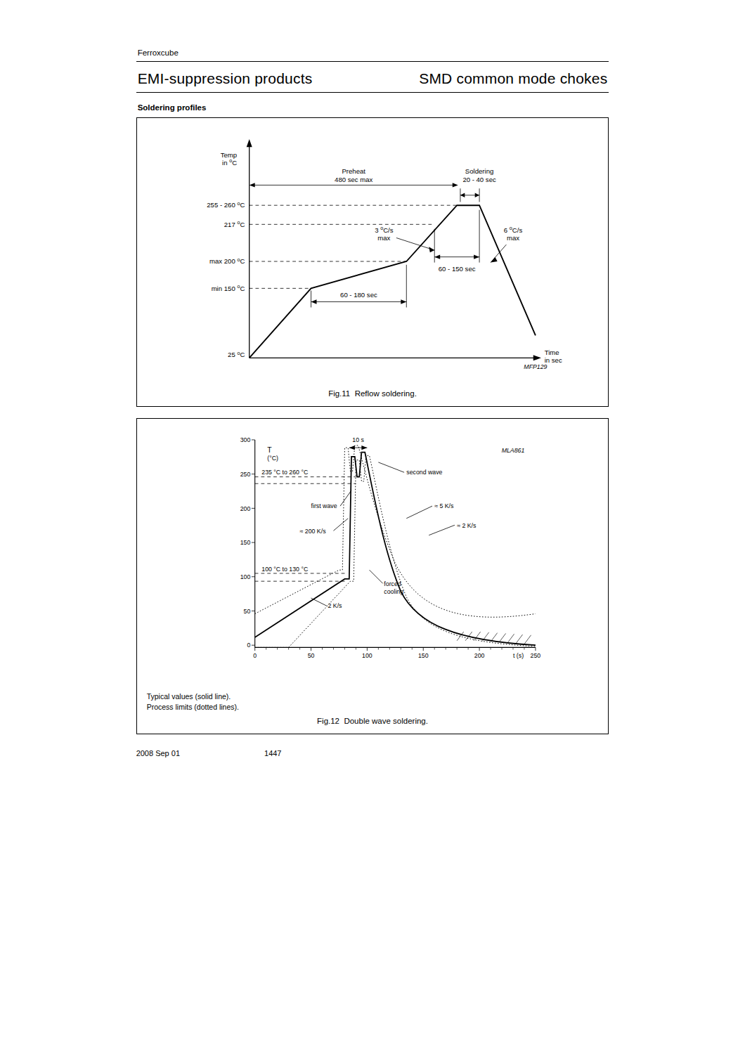Ferroxcube
EMI-suppression products
SMD common mode chokes
Soldering profiles
Temp in oC Time in sec 255 - 260 oC 217 oC max 200 oC min 150 oC 25 oC Preheat 480 sec max Soldering 20 - 40 sec 3 oC/s max 6 oC/s max 60 - 150 sec 60 - 180 sec MFP129
Fig.11 Reflow soldering.
300 250 200 150 100 50 0 T (°C) t (s) 0 50 100 150 200 250 235 °C to 260 °C 100 °C to 130 °C 10 s second wave first wave ≈ 5 K/s ≈ 2 K/s ≈ 200 K/s forced cooling 2 K/s MLA861
Typical values (solid line).
Process limits (dotted lines).
Fig.12 Double wave soldering.
2008 Sep 01
1447